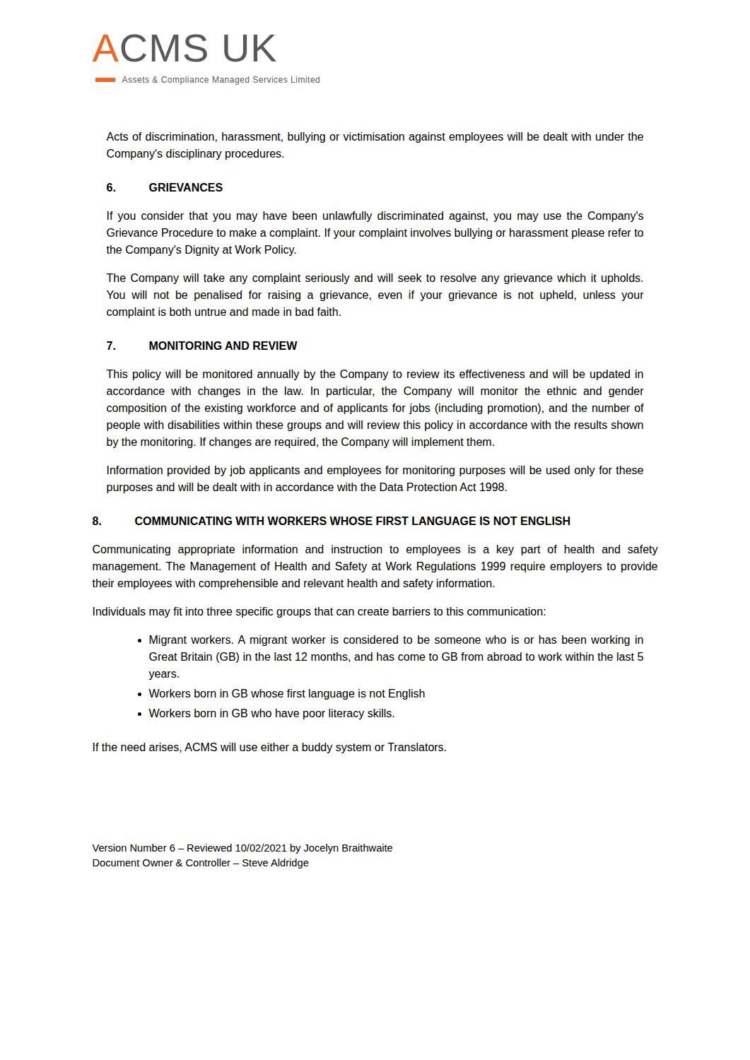ACMS UK
Assets & Compliance Managed Services Limited
Acts of discrimination, harassment, bullying or victimisation against employees will be dealt with under the Company's disciplinary procedures.
6. GRIEVANCES
If you consider that you may have been unlawfully discriminated against, you may use the Company's Grievance Procedure to make a complaint. If your complaint involves bullying or harassment please refer to the Company's Dignity at Work Policy.
The Company will take any complaint seriously and will seek to resolve any grievance which it upholds. You will not be penalised for raising a grievance, even if your grievance is not upheld, unless your complaint is both untrue and made in bad faith.
7. MONITORING AND REVIEW
This policy will be monitored annually by the Company to review its effectiveness and will be updated in accordance with changes in the law. In particular, the Company will monitor the ethnic and gender composition of the existing workforce and of applicants for jobs (including promotion), and the number of people with disabilities within these groups and will review this policy in accordance with the results shown by the monitoring. If changes are required, the Company will implement them.
Information provided by job applicants and employees for monitoring purposes will be used only for these purposes and will be dealt with in accordance with the Data Protection Act 1998.
8. COMMUNICATING WITH WORKERS WHOSE FIRST LANGUAGE IS NOT ENGLISH
Communicating appropriate information and instruction to employees is a key part of health and safety management. The Management of Health and Safety at Work Regulations 1999 require employers to provide their employees with comprehensible and relevant health and safety information.
Individuals may fit into three specific groups that can create barriers to this communication:
Migrant workers. A migrant worker is considered to be someone who is or has been working in Great Britain (GB) in the last 12 months, and has come to GB from abroad to work within the last 5 years.
Workers born in GB whose first language is not English
Workers born in GB who have poor literacy skills.
If the need arises, ACMS will use either a buddy system or Translators.
Version Number 6 – Reviewed 10/02/2021 by Jocelyn Braithwaite
Document Owner & Controller – Steve Aldridge